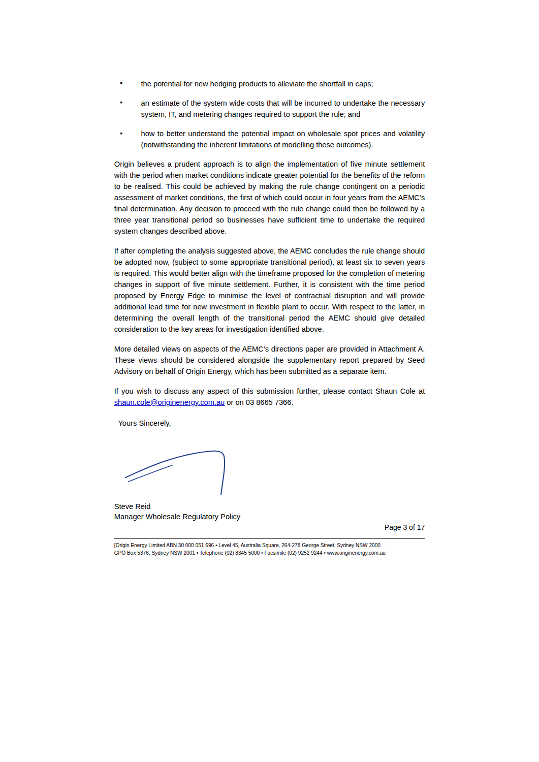the potential for new hedging products to alleviate the shortfall in caps;
an estimate of the system wide costs that will be incurred to undertake the necessary system, IT, and metering changes required to support the rule; and
how to better understand the potential impact on wholesale spot prices and volatility (notwithstanding the inherent limitations of modelling these outcomes).
Origin believes a prudent approach is to align the implementation of five minute settlement with the period when market conditions indicate greater potential for the benefits of the reform to be realised. This could be achieved by making the rule change contingent on a periodic assessment of market conditions, the first of which could occur in four years from the AEMC’s final determination. Any decision to proceed with the rule change could then be followed by a three year transitional period so businesses have sufficient time to undertake the required system changes described above.
If after completing the analysis suggested above, the AEMC concludes the rule change should be adopted now, (subject to some appropriate transitional period), at least six to seven years is required. This would better align with the timeframe proposed for the completion of metering changes in support of five minute settlement. Further, it is consistent with the time period proposed by Energy Edge to minimise the level of contractual disruption and will provide additional lead time for new investment in flexible plant to occur. With respect to the latter, in determining the overall length of the transitional period the AEMC should give detailed consideration to the key areas for investigation identified above.
More detailed views on aspects of the AEMC’s directions paper are provided in Attachment A. These views should be considered alongside the supplementary report prepared by Seed Advisory on behalf of Origin Energy, which has been submitted as a separate item.
If you wish to discuss any aspect of this submission further, please contact Shaun Cole at shaun.cole@originenergy.com.au or on 03 8665 7366.
Yours Sincerely,
Steve Reid
Manager Wholesale Regulatory Policy
Page 3 of 17
[Origin Energy Limited ABN 30 000 051 696 • Level 45, Australia Square, 264-278 George Street, Sydney NSW 2000
GPO Box 5376, Sydney NSW 2001 • Telephone (02) 8345 5000 • Facsimile (02) 9252 9244 • www.originenergy.com.au